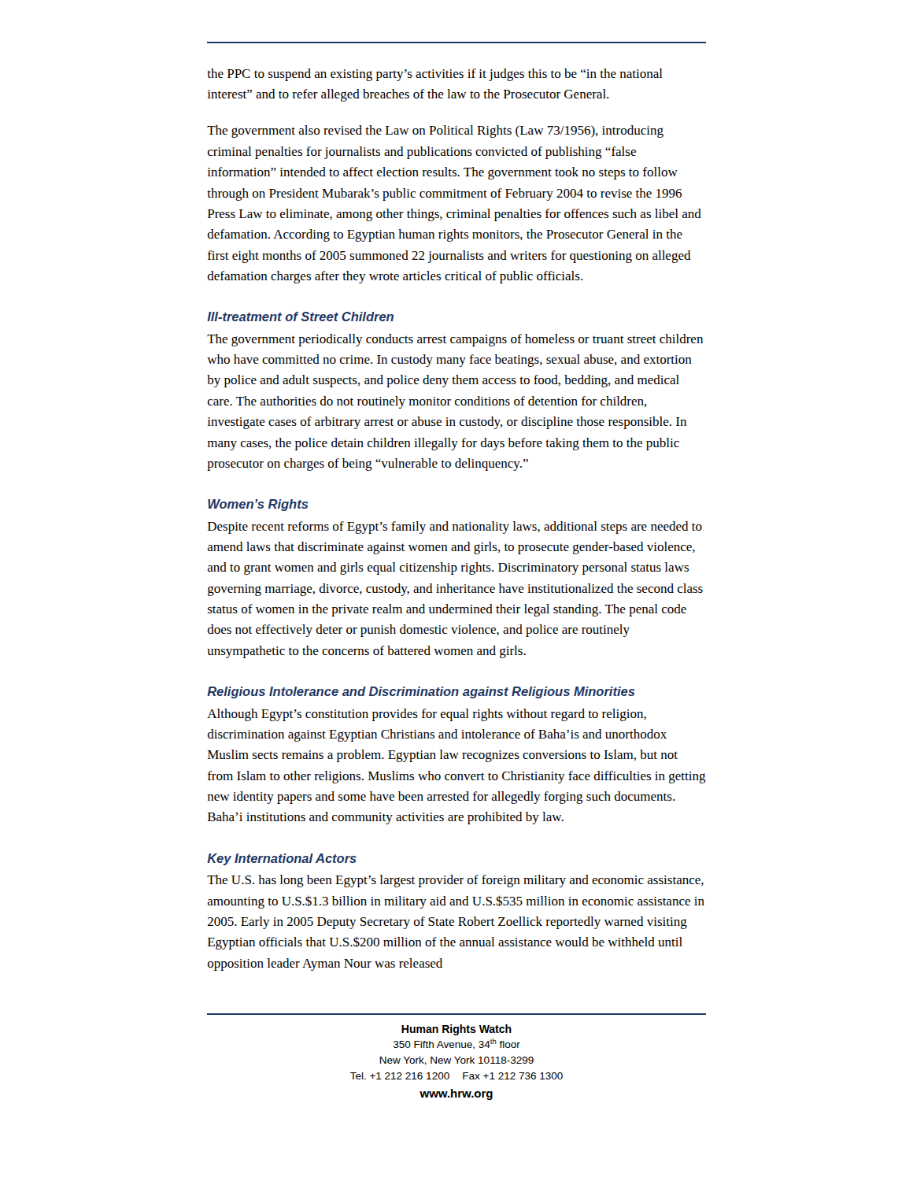the PPC to suspend an existing party’s activities if it judges this to be “in the national interest” and to refer alleged breaches of the law to the Prosecutor General.
The government also revised the Law on Political Rights (Law 73/1956), introducing criminal penalties for journalists and publications convicted of publishing “false information” intended to affect election results. The government took no steps to follow through on President Mubarak’s public commitment of February 2004 to revise the 1996 Press Law to eliminate, among other things, criminal penalties for offences such as libel and defamation. According to Egyptian human rights monitors, the Prosecutor General in the first eight months of 2005 summoned 22 journalists and writers for questioning on alleged defamation charges after they wrote articles critical of public officials.
Ill-treatment of Street Children
The government periodically conducts arrest campaigns of homeless or truant street children who have committed no crime. In custody many face beatings, sexual abuse, and extortion by police and adult suspects, and police deny them access to food, bedding, and medical care. The authorities do not routinely monitor conditions of detention for children, investigate cases of arbitrary arrest or abuse in custody, or discipline those responsible. In many cases, the police detain children illegally for days before taking them to the public prosecutor on charges of being “vulnerable to delinquency.”
Women’s Rights
Despite recent reforms of Egypt’s family and nationality laws, additional steps are needed to amend laws that discriminate against women and girls, to prosecute gender-based violence, and to grant women and girls equal citizenship rights. Discriminatory personal status laws governing marriage, divorce, custody, and inheritance have institutionalized the second class status of women in the private realm and undermined their legal standing. The penal code does not effectively deter or punish domestic violence, and police are routinely unsympathetic to the concerns of battered women and girls.
Religious Intolerance and Discrimination against Religious Minorities
Although Egypt’s constitution provides for equal rights without regard to religion, discrimination against Egyptian Christians and intolerance of Baha’is and unorthodox Muslim sects remains a problem. Egyptian law recognizes conversions to Islam, but not from Islam to other religions. Muslims who convert to Christianity face difficulties in getting new identity papers and some have been arrested for allegedly forging such documents. Baha’i institutions and community activities are prohibited by law.
Key International Actors
The U.S. has long been Egypt’s largest provider of foreign military and economic assistance, amounting to U.S.$1.3 billion in military aid and U.S.$535 million in economic assistance in 2005. Early in 2005 Deputy Secretary of State Robert Zoellick reportedly warned visiting Egyptian officials that U.S.$200 million of the annual assistance would be withheld until opposition leader Ayman Nour was released
Human Rights Watch
350 Fifth Avenue, 34th floor
New York, New York 10118-3299
Tel. +1 212 216 1200 Fax +1 212 736 1300
www.hrw.org